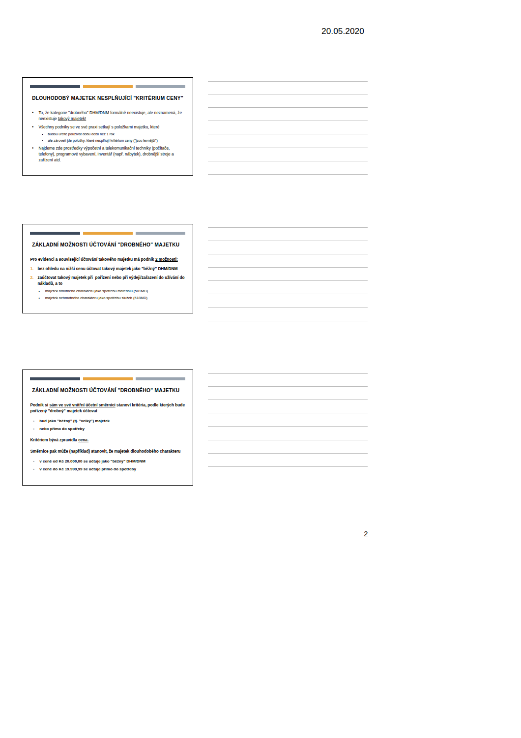20.05.2020
DLOUHODOBÝ MAJETEK NESPLŇUJÍCÍ "KRITÉRIUM CENY"
To, že kategorie "drobného" DHM/DNM formálně neexistuje, ale neznamená, že neexistuje takový majetek!
Všechny podniky se ve své praxi setkají s položkami majetku, které
budou určitě používat dobu delší než 1 rok
ale zároveň jde položky, které nesplňují kritérium ceny ("jsou levnější")
Najdeme zde prostředky výpočetní a telekomunikační techniky (počítače, telefony), programové vybavení, inventář (např. nábytek), drobnější stroje a zařízení atd.
ZÁKLADNÍ MOŽNOSTI ÚČTOVÁNÍ "DROBNÉHO" MAJETKU
Pro evidenci a související účtování takového majetku má podnik 2 možnosti:
bez ohledu na nižší cenu účtovat takový majetek jako "běžný" DHM/DNM
zaúčtovat takový majetek při pořízení nebo při výdeji/zařazení do užívání do nákladů, a to
majetek hmotného charakteru jako spotřebu materiálu (501MD)
majetek nehmotného charakteru jako spotřebu služeb (518MD)
ZÁKLADNÍ MOŽNOSTI ÚČTOVÁNÍ "DROBNÉHO" MAJETKU
Podnik si sám ve své vnitřní účetní směrnici stanoví kritéria, podle kterých bude pořízený "drobný" majetek účtovat
buď jako "běžný" (tj. "velký") majetek
nebo přímo do spotřeby
Kritériem bývá zpravidla cena.
Směrnice pak může (například) stanovit, že majetek dlouhodobého charakteru
v ceně od Kč 20.000,00 se účtuje jako "běžný" DHM/DNM
v ceně do Kč 19.999,99 se účtuje přímo do spotřeby
2